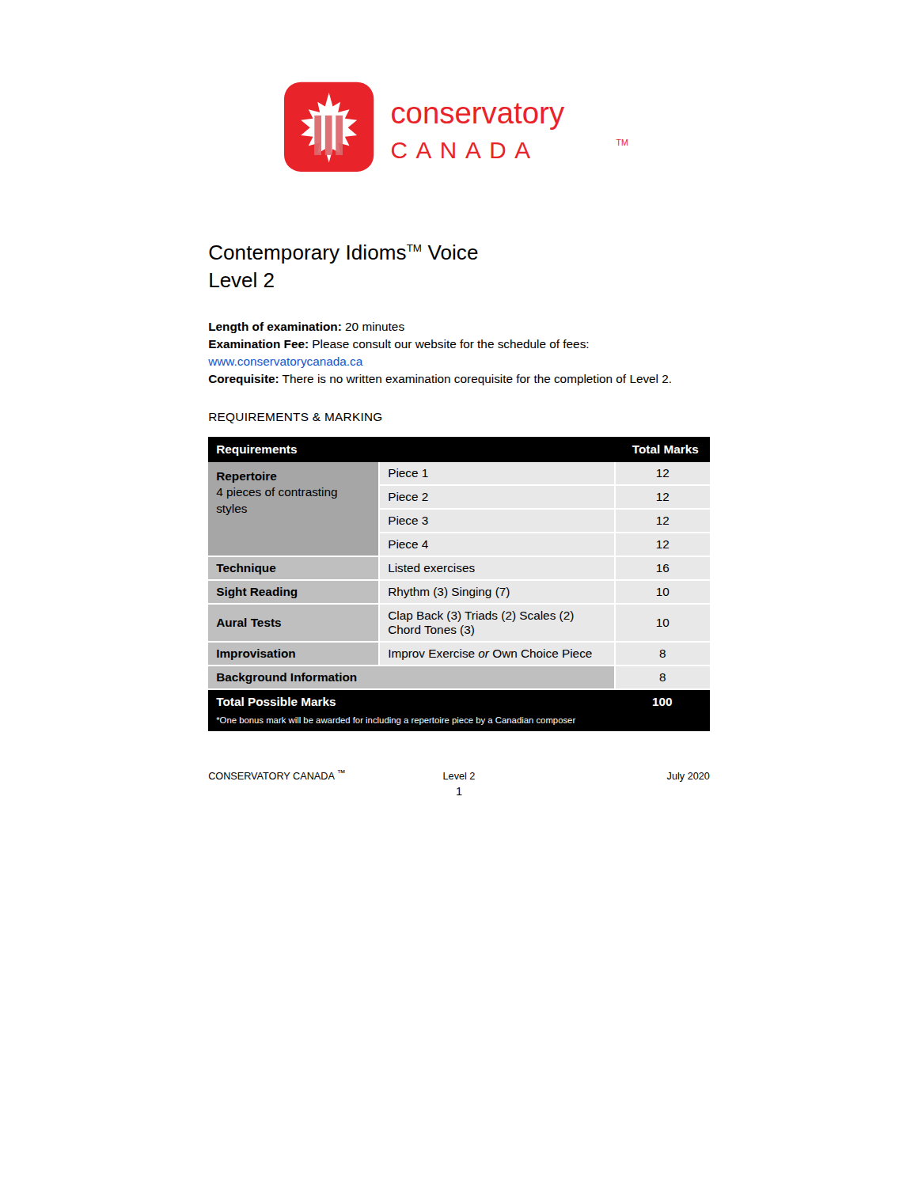conservatory CANADA TM
Contemporary IdiomsTM Voice
Level 2
Length of examination: 20 minutes
Examination Fee: Please consult our website for the schedule of fees: www.conservatorycanada.ca
Corequisite: There is no written examination corequisite for the completion of Level 2.
REQUIREMENTS & MARKING
| Requirements | Total Marks |
| Repertoire 4 pieces of contrasting styles | Piece 1 | 12 |
| Piece 2 | 12 |
| Piece 3 | 12 |
| Piece 4 | 12 |
| Technique | Listed exercises | 16 |
| Sight Reading | Rhythm (3) Singing (7) | 10 |
| Aural Tests | Clap Back (3) Triads (2) Scales (2) Chord Tones (3) | 10 |
| Improvisation | Improv Exercise or Own Choice Piece | 8 |
| Background Information | 8 |
| Total Possible Marks | 100 |
| *One bonus mark will be awarded for including a repertoire piece by a Canadian composer |
CONSERVATORY CANADA ™
Level 2
July 2020
1